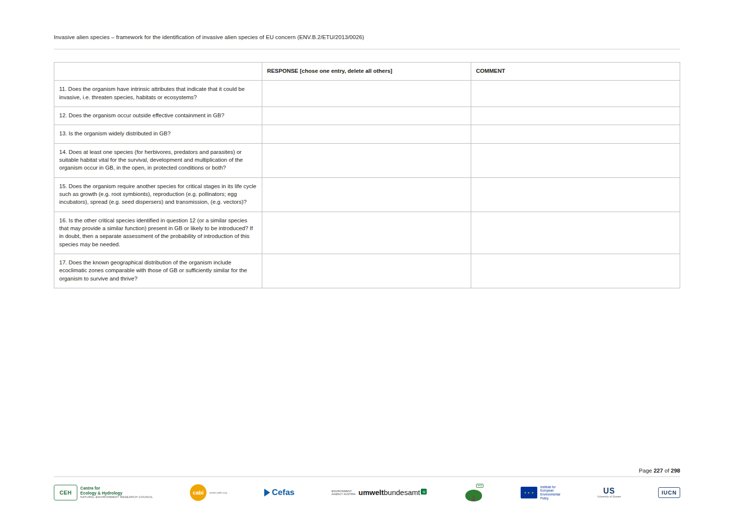Invasive alien species – framework for the identification of invasive alien species of EU concern (ENV.B.2/ETU/2013/0026)
| | RESPONSE [chose one entry, delete all others] | COMMENT |
| --- | --- | --- |
| 11. Does the organism have intrinsic attributes that indicate that it could be invasive, i.e. threaten species, habitats or ecosystems? | | |
| 12. Does the organism occur outside effective containment in GB? | | |
| 13. Is the organism widely distributed in GB? | | |
| 14. Does at least one species (for herbivores, predators and parasites) or suitable habitat vital for the survival, development and multiplication of the organism occur in GB, in the open, in protected conditions or both? | | |
| 15. Does the organism require another species for critical stages in its life cycle such as growth (e.g. root symbionts), reproduction (e.g. pollinators; egg incubators), spread (e.g. seed dispersers) and transmission, (e.g. vectors)? | | |
| 16. Is the other critical species identified in question 12 (or a similar species that may provide a similar function) present in GB or likely to be introduced? If in doubt, then a separate assessment of the probability of introduction of this species may be needed. | | |
| 17. Does the known geographical distribution of the organism include ecoclimatic zones comparable with those of GB or sufficiently similar for the organism to survive and thrive? | | |
Page 227 of 298
CEH
Centre for
Ecology & Hydrology
NATURAL ENVIRONMENT RESEARCH COUNCIL
cabi
www.cabi.org
Cefas
ENVIRONMENT
AGENCY AUSTRIA
umweltbundesamtu
ecol
Institute for
European
Environmental
Policy
US
University of Sussex
IUCN